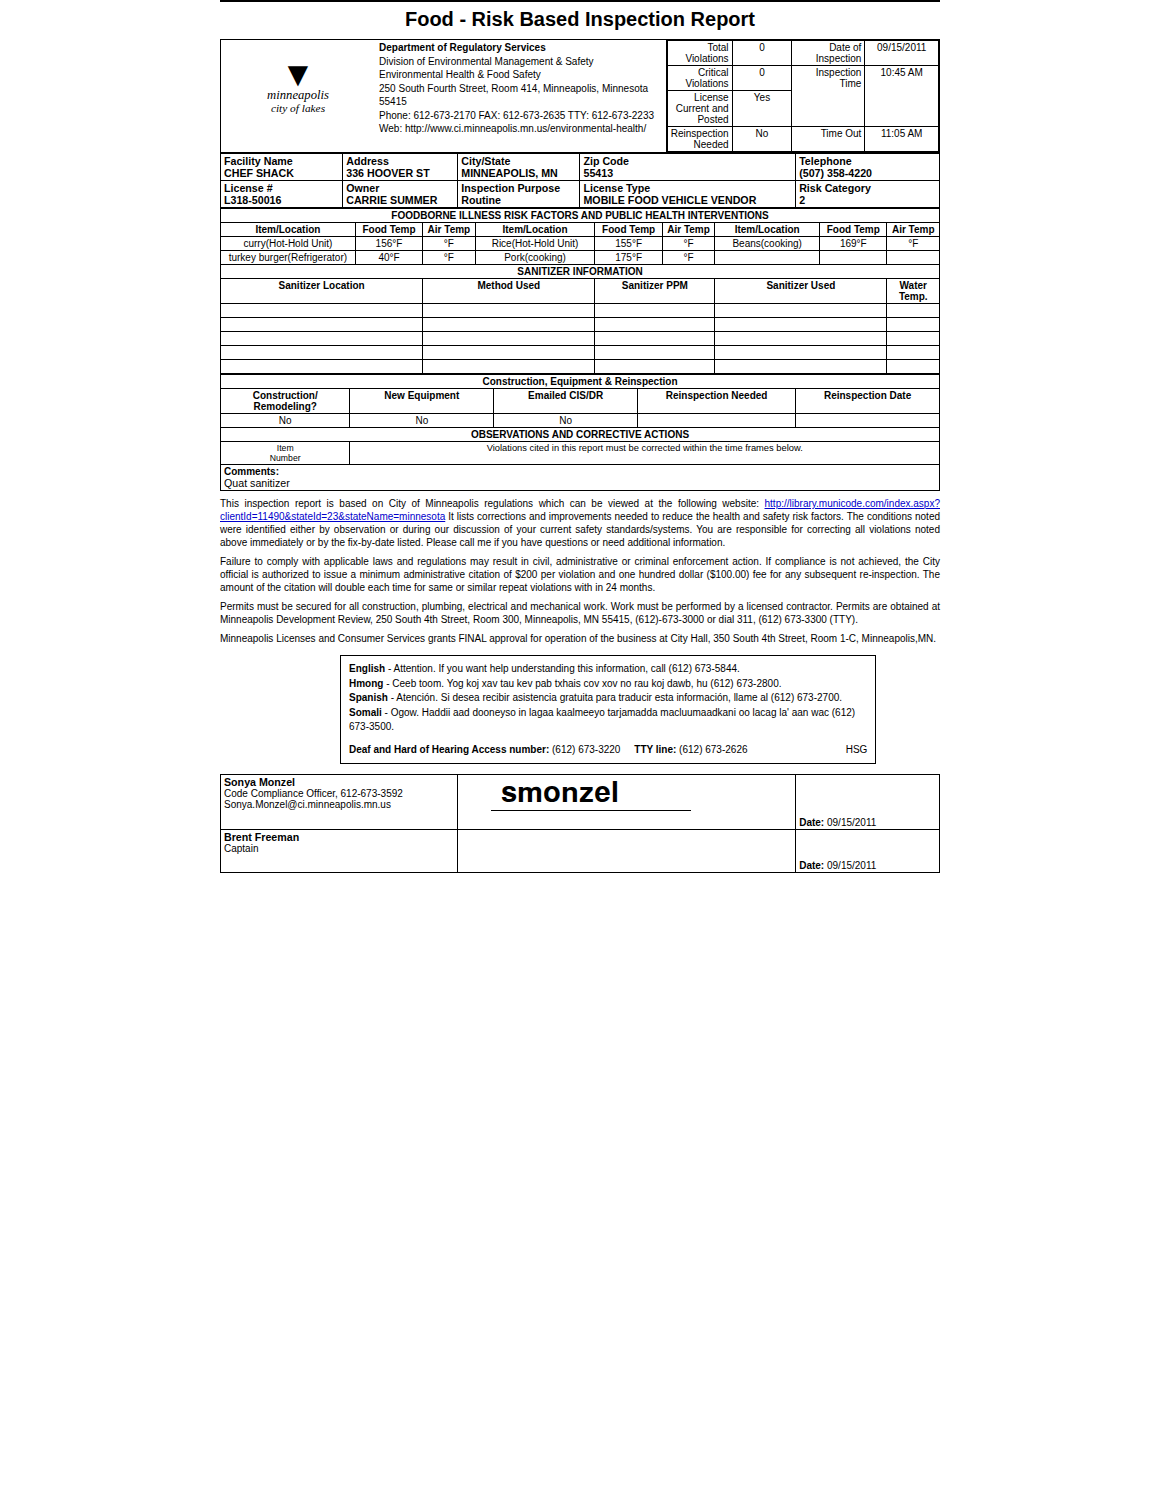Food - Risk Based Inspection Report
| / ▼ minneapolis city of lakes / Department of Regulatory Services Division of Environmental Management & Safety Environmental Health & Food Safety 250 South Fourth Street, Room 414, Minneapolis, Minnesota 55415 Phone: 612-673-2170 FAX: 612-673-2635 TTY: 612-673-2233 Web: http://www.ci.minneapolis.mn.us/environmental-health/ / | / Total Violations / 0 / Date of Inspection / 09/15/2011 / / Critical Violations / 0 / Inspection Time / 10:45 AM / / License Current and Posted / Yes / / Reinspection Needed / No / Time Out / 11:05 AM / |
| Facility Name CHEF SHACK | Address 336 HOOVER ST | City/State MINNEAPOLIS, MN | Zip Code 55413 | Telephone (507) 358-4220 |
| License # L318-50016 | Owner CARRIE SUMMER | Inspection Purpose Routine | License Type MOBILE FOOD VEHICLE VENDOR | Risk Category 2 |
| FOODBORNE ILLNESS RISK FACTORS AND PUBLIC HEALTH INTERVENTIONS |
| Item/Location | Food Temp | Air Temp | Item/Location | Food Temp | Air Temp | Item/Location | Food Temp | Air Temp |
| curry(Hot-Hold Unit) | 156°F | °F | Rice(Hot-Hold Unit) | 155°F | °F | Beans(cooking) | 169°F | °F |
| turkey burger(Refrigerator) | 40°F | °F | Pork(cooking) | 175°F | °F | | | |
| SANITIZER INFORMATION |
| Sanitizer Location | Method Used | Sanitizer PPM | Sanitizer Used | Water Temp. |
| Construction, Equipment & Reinspection |
| Construction/ Remodeling? | New Equipment | Emailed CIS/DR | Reinspection Needed | Reinspection Date |
| No | No | No | | |
| OBSERVATIONS AND CORRECTIVE ACTIONS |
| Item Number | Violations cited in this report must be corrected within the time frames below. |
| Comments: Quat sanitizer |
This inspection report is based on City of Minneapolis regulations which can be viewed at the following website: http://library.municode.com/index.aspx?clientId=11490&stateId=23&stateName=minnesota It lists corrections and improvements needed to reduce the health and safety risk factors. The conditions noted were identified either by observation or during our discussion of your current safety standards/systems. You are responsible for correcting all violations noted above immediately or by the fix-by-date listed. Please call me if you have questions or need additional information.
Failure to comply with applicable laws and regulations may result in civil, administrative or criminal enforcement action. If compliance is not achieved, the City official is authorized to issue a minimum administrative citation of $200 per violation and one hundred dollar ($100.00) fee for any subsequent re-inspection. The amount of the citation will double each time for same or similar repeat violations with in 24 months.
Permits must be secured for all construction, plumbing, electrical and mechanical work. Work must be performed by a licensed contractor. Permits are obtained at Minneapolis Development Review, 250 South 4th Street, Room 300, Minneapolis, MN 55415, (612)-673-3000 or dial 311, (612) 673-3300 (TTY).
Minneapolis Licenses and Consumer Services grants FINAL approval for operation of the business at City Hall, 350 South 4th Street, Room 1-C, Minneapolis,MN.
English - Attention. If you want help understanding this information, call (612) 673-5844.
Hmong - Ceeb toom. Yog koj xav tau kev pab txhais cov xov no rau koj dawb, hu (612) 673-2800.
Spanish - Atención. Si desea recibir asistencia gratuita para traducir esta información, llame al (612) 673-2700.
Somali - Ogow. Haddii aad dooneyso in lagaa kaalmeeyo tarjamadda macluumaadkani oo lacag la' aan wac (612) 673-3500.
Deaf and Hard of Hearing Access number: (612) 673-3220 TTY line: (612) 673-2626 HSG
| Sonya Monzel Code Compliance Officer, 612-673-3592 Sonya.Monzel@ci.minneapolis.mn.us | 𝐬𝐦𝐨𝐧𝐳𝐞𝐥 | Date: 09/15/2011 |
| Brent Freeman Captain | | Date: 09/15/2011 |